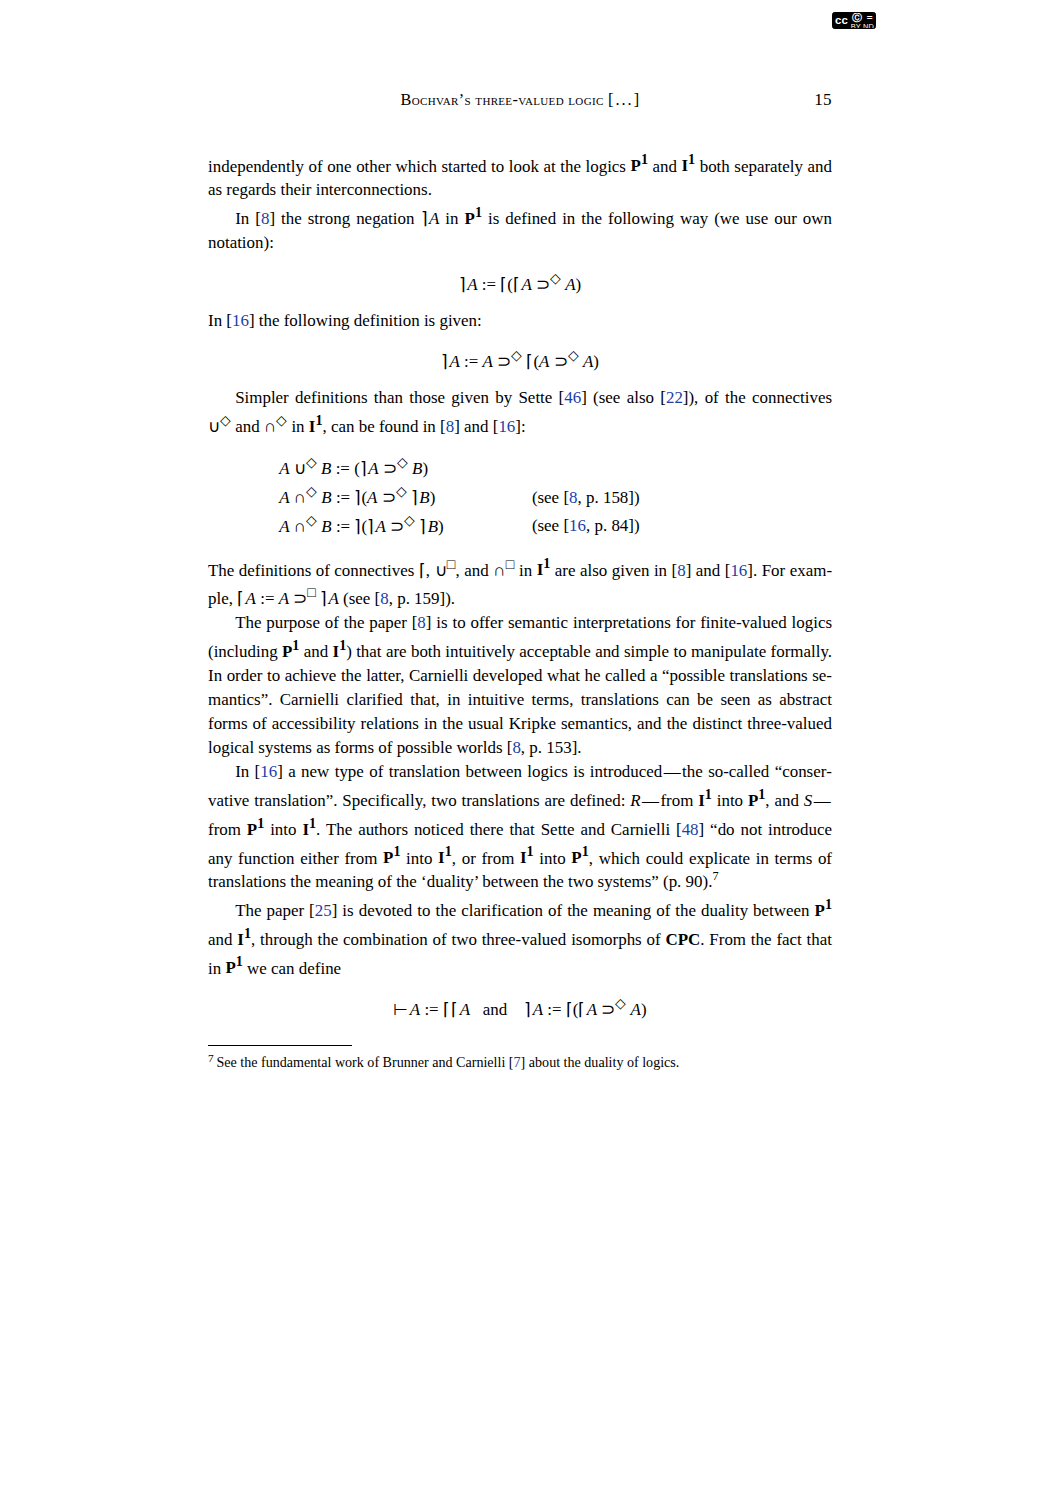cc
Ⓒ=
BY ND
Bochvar’s three-valued logic [ . . . ] 15
independently of one other which started to look at the logics P1 and I1 both separately and as regards their interconnections.
In [8] the strong negation ⌉ A in P1 is defined in the following way (we use our own notation):
⌉ A := ⌈(⌈ A ⊃◇ A)
In [16] the following definition is given:
⌉ A := A ⊃◇ ⌈(A ⊃◇ A)
Simpler definitions than those given by Sette [46] (see also [22]), of the connectives ∪◇ and ∩◇ in I1, can be found in [8] and [16]:
| A ∪ ◇ B := ( ⌉ A ⊃ ◇ B ) | |
| A ∩ ◇ B := ⌉ ( A ⊃ ◇ ⌉ B ) | (see [ 8 , p. 158]) |
| A ∩ ◇ B := ⌉ ( ⌉ A ⊃ ◇ ⌉ B ) | (see [ 16 , p. 84]) |
The definitions of connectives ⌈, ∪□, and ∩□ in I1 are also given in [8] and [16]. For example, ⌈ A := A ⊃□ ⌉ A (see [8, p. 159]).
The purpose of the paper [8] is to offer semantic interpretations for finite-valued logics (including P1 and I1) that are both intuitively acceptable and simple to manipulate formally. In order to achieve the latter, Carnielli developed what he called a “possible translations semantics”. Carnielli clarified that, in intuitive terms, translations can be seen as abstract forms of accessibility relations in the usual Kripke semantics, and the distinct three-valued logical systems as forms of possible worlds [8, p. 153].
In [16] a new type of translation between logics is introduced — the so-called “conservative translation”. Specifically, two translations are defined: R — from I1 into P1, and S — from P1 into I1. The authors noticed there that Sette and Carnielli [48] “do not introduce any function either from P1 into I1, or from I1 into P1, which could explicate in terms of translations the meaning of the ‘duality’ between the two systems” (p. 90).7
The paper [25] is devoted to the clarification of the meaning of the duality between P1 and I1, through the combination of two three-valued isomorphs of CPC. From the fact that in P1 we can define
⊢ A := ⌈ ⌈ A and ⌉ A := ⌈(⌈ A ⊃◇ A)
7See the fundamental work of Brunner and Carnielli [7] about the duality of logics.